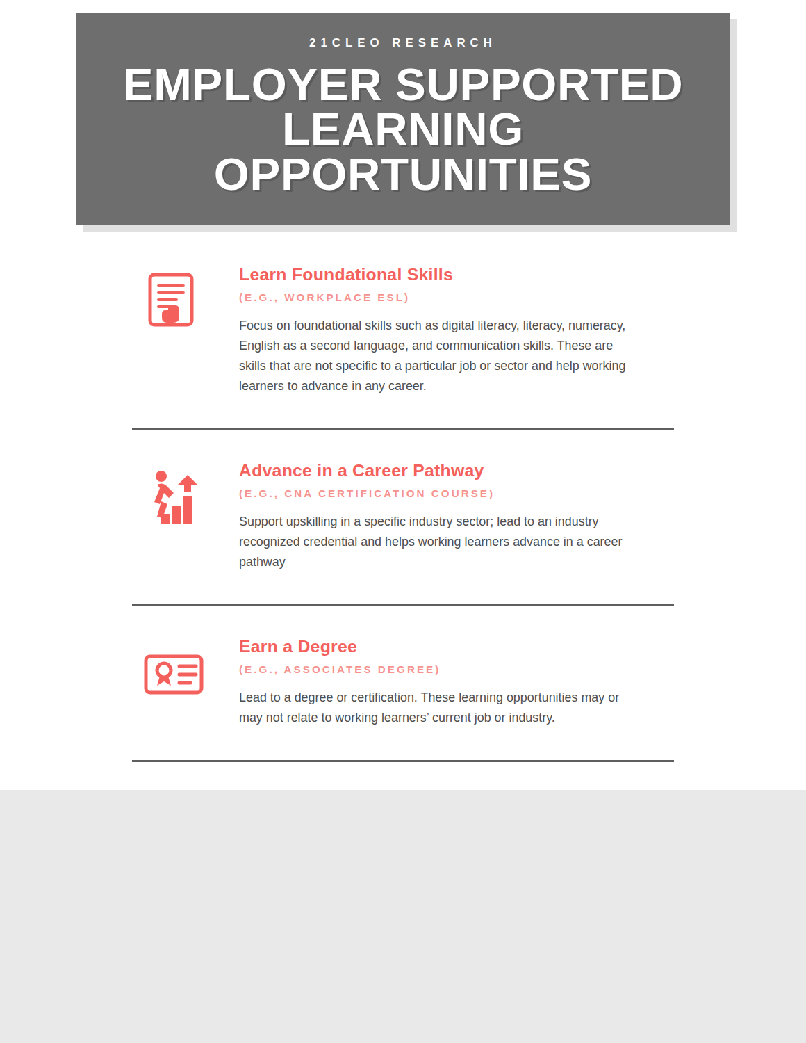21CLEO Research
Employer Supported
Learning Opportunities
Learn Foundational Skills
(e.g., Workplace ESL)
Focus on foundational skills such as digital literacy, literacy, numeracy, English as a second language, and communication skills. These are skills that are not specific to a particular job or sector and help working learners to advance in any career.
Advance in a Career Pathway
(e.g., CNA Certification Course)
Support upskilling in a specific industry sector; lead to an industry recognized credential and helps working learners advance in a career pathway
Earn a Degree
(e.g., Associates Degree)
Lead to a degree or certification. These learning opportunities may or may not relate to working learners’ current job or industry.